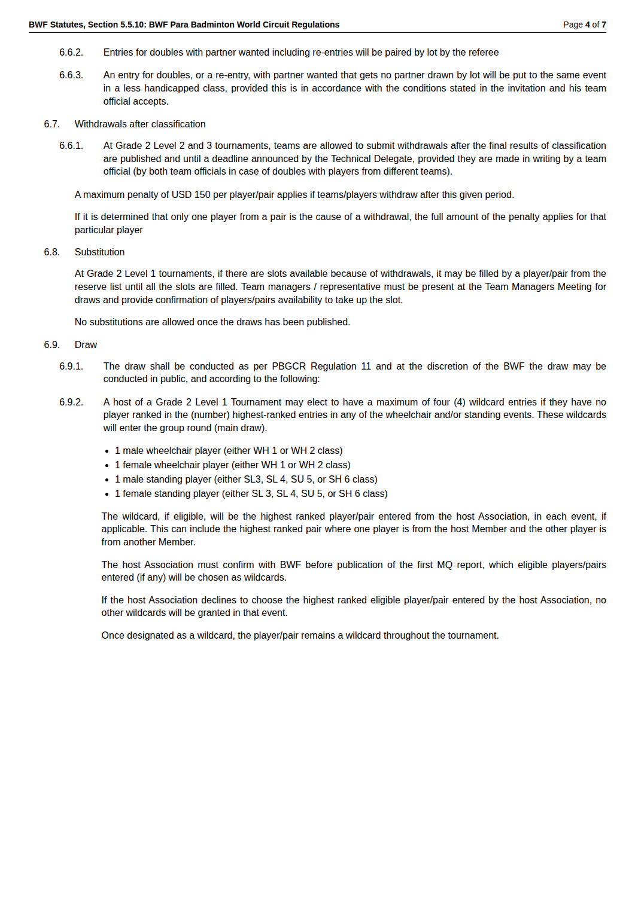BWF Statutes, Section 5.5.10: BWF Para Badminton World Circuit Regulations Page 4 of 7
6.6.2. Entries for doubles with partner wanted including re-entries will be paired by lot by the referee
6.6.3. An entry for doubles, or a re-entry, with partner wanted that gets no partner drawn by lot will be put to the same event in a less handicapped class, provided this is in accordance with the conditions stated in the invitation and his team official accepts.
6.7. Withdrawals after classification
6.6.1. At Grade 2 Level 2 and 3 tournaments, teams are allowed to submit withdrawals after the final results of classification are published and until a deadline announced by the Technical Delegate, provided they are made in writing by a team official (by both team officials in case of doubles with players from different teams).
A maximum penalty of USD 150 per player/pair applies if teams/players withdraw after this given period.
If it is determined that only one player from a pair is the cause of a withdrawal, the full amount of the penalty applies for that particular player
6.8. Substitution
At Grade 2 Level 1 tournaments, if there are slots available because of withdrawals, it may be filled by a player/pair from the reserve list until all the slots are filled. Team managers / representative must be present at the Team Managers Meeting for draws and provide confirmation of players/pairs availability to take up the slot.
No substitutions are allowed once the draws has been published.
6.9. Draw
6.9.1. The draw shall be conducted as per PBGCR Regulation 11 and at the discretion of the BWF the draw may be conducted in public, and according to the following:
6.9.2. A host of a Grade 2 Level 1 Tournament may elect to have a maximum of four (4) wildcard entries if they have no player ranked in the (number) highest-ranked entries in any of the wheelchair and/or standing events. These wildcards will enter the group round (main draw).
1 male wheelchair player (either WH 1 or WH 2 class)
1 female wheelchair player (either WH 1 or WH 2 class)
1 male standing player (either SL3, SL 4, SU 5, or SH 6 class)
1 female standing player (either SL 3, SL 4, SU 5, or SH 6 class)
The wildcard, if eligible, will be the highest ranked player/pair entered from the host Association, in each event, if applicable. This can include the highest ranked pair where one player is from the host Member and the other player is from another Member.
The host Association must confirm with BWF before publication of the first MQ report, which eligible players/pairs entered (if any) will be chosen as wildcards.
If the host Association declines to choose the highest ranked eligible player/pair entered by the host Association, no other wildcards will be granted in that event.
Once designated as a wildcard, the player/pair remains a wildcard throughout the tournament.